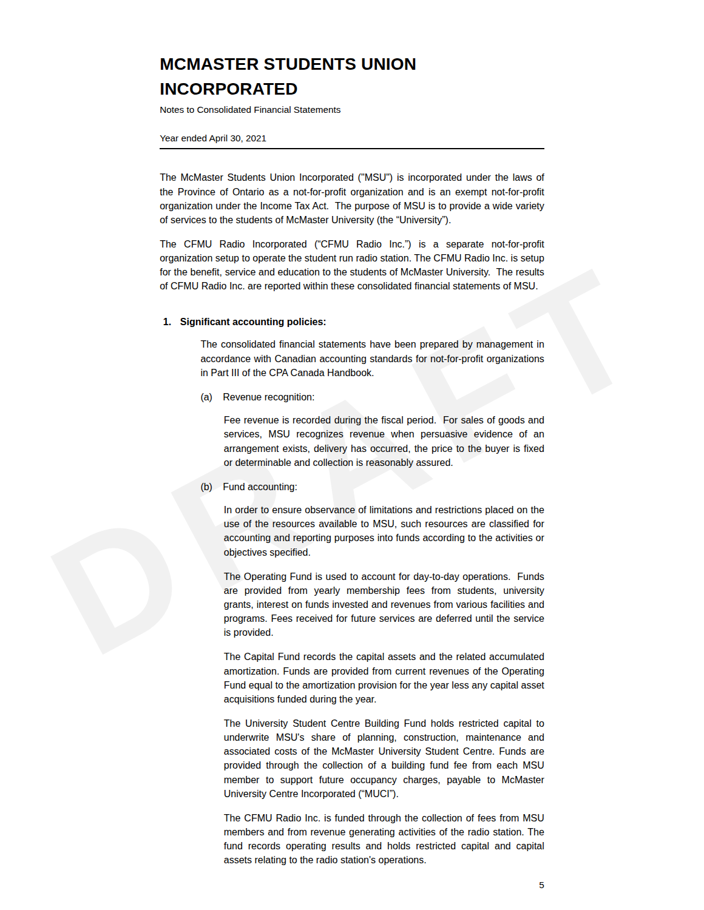DRAFT
MCMASTER STUDENTS UNION INCORPORATED
Notes to Consolidated Financial Statements
Year ended April 30, 2021
The McMaster Students Union Incorporated ("MSU") is incorporated under the laws of the Province of Ontario as a not-for-profit organization and is an exempt not-for-profit organization under the Income Tax Act. The purpose of MSU is to provide a wide variety of services to the students of McMaster University (the “University”).
The CFMU Radio Incorporated (“CFMU Radio Inc.”) is a separate not-for-profit organization setup to operate the student run radio station. The CFMU Radio Inc. is setup for the benefit, service and education to the students of McMaster University. The results of CFMU Radio Inc. are reported within these consolidated financial statements of MSU.
Significant accounting policies:
The consolidated financial statements have been prepared by management in accordance with Canadian accounting standards for not-for-profit organizations in Part III of the CPA Canada Handbook.
Revenue recognition:
Fee revenue is recorded during the fiscal period. For sales of goods and services, MSU recognizes revenue when persuasive evidence of an arrangement exists, delivery has occurred, the price to the buyer is fixed or determinable and collection is reasonably assured.
Fund accounting:
In order to ensure observance of limitations and restrictions placed on the use of the resources available to MSU, such resources are classified for accounting and reporting purposes into funds according to the activities or objectives specified.
The Operating Fund is used to account for day-to-day operations. Funds are provided from yearly membership fees from students, university grants, interest on funds invested and revenues from various facilities and programs. Fees received for future services are deferred until the service is provided.
The Capital Fund records the capital assets and the related accumulated amortization. Funds are provided from current revenues of the Operating Fund equal to the amortization provision for the year less any capital asset acquisitions funded during the year.
The University Student Centre Building Fund holds restricted capital to underwrite MSU's share of planning, construction, maintenance and associated costs of the McMaster University Student Centre. Funds are provided through the collection of a building fund fee from each MSU member to support future occupancy charges, payable to McMaster University Centre Incorporated (“MUCI”).
The CFMU Radio Inc. is funded through the collection of fees from MSU members and from revenue generating activities of the radio station. The fund records operating results and holds restricted capital and capital assets relating to the radio station's operations.
5